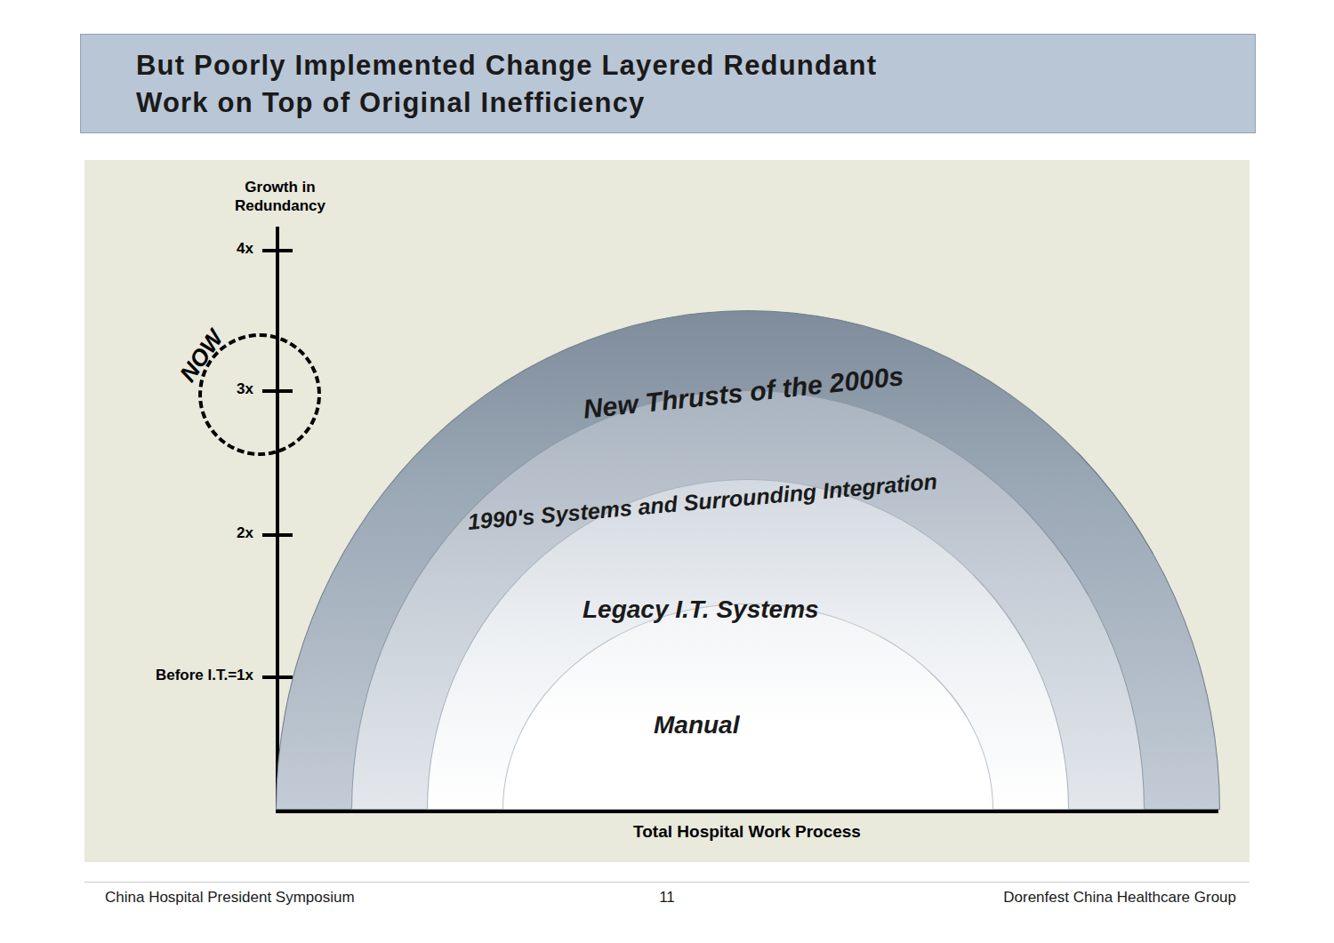But Poorly Implemented Change Layered Redundant
Work on Top of Original Inefficiency
Growth in
Redundancy
4x
3x
2x
Before I.T.=1x
NOW
New Thrusts of the 2000s
1990's Systems and Surrounding Integration
Legacy I.T. Systems
Manual
Total Hospital Work Process
China Hospital President Symposium
11
Dorenfest China Healthcare Group